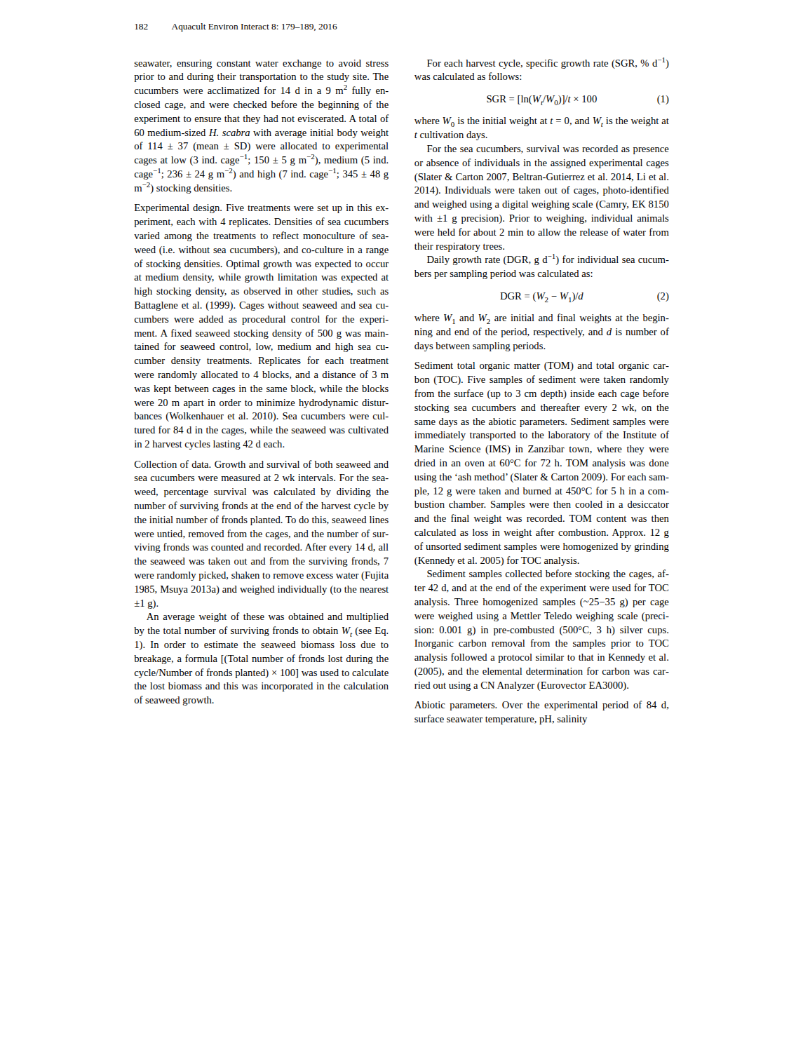182 Aquacult Environ Interact 8: 179–189, 2016
seawater, ensuring constant water exchange to avoid stress prior to and during their transportation to the study site. The cucumbers were acclimatized for 14 d in a 9 m2 fully enclosed cage, and were checked before the beginning of the experiment to ensure that they had not eviscerated. A total of 60 medium-sized H. scabra with average initial body weight of 114 ± 37 (mean ± SD) were allocated to experimental cages at low (3 ind. cage−1; 150 ± 5 g m−2), medium (5 ind. cage−1; 236 ± 24 g m−2) and high (7 ind. cage−1; 345 ± 48 g m−2) stocking densities.
Experimental design.
Five treatments were set up in this experiment, each with 4 replicates. Densities of sea cucumbers varied among the treatments to reflect monoculture of seaweed (i.e. without sea cucumbers), and co-culture in a range of stocking densities. Optimal growth was expected to occur at medium density, while growth limitation was expected at high stocking density, as observed in other studies, such as Battaglene et al. (1999). Cages without seaweed and sea cucumbers were added as procedural control for the experiment. A fixed seaweed stocking density of 500 g was maintained for seaweed control, low, medium and high sea cucumber density treatments. Replicates for each treatment were randomly allocated to 4 blocks, and a distance of 3 m was kept between cages in the same block, while the blocks were 20 m apart in order to minimize hydrodynamic disturbances (Wolkenhauer et al. 2010). Sea cucumbers were cultured for 84 d in the cages, while the seaweed was cultivated in 2 harvest cycles lasting 42 d each.
Collection of data.
Growth and survival of both seaweed and sea cucumbers were measured at 2 wk intervals. For the seaweed, percentage survival was calculated by dividing the number of surviving fronds at the end of the harvest cycle by the initial number of fronds planted. To do this, seaweed lines were untied, removed from the cages, and the number of surviving fronds was counted and recorded. After every 14 d, all the seaweed was taken out and from the surviving fronds, 7 were randomly picked, shaken to remove excess water (Fujita 1985, Msuya 2013a) and weighed individually (to the nearest ±1 g).
An average weight of these was obtained and multiplied by the total number of surviving fronds to obtain Wt (see Eq. 1). In order to estimate the seaweed biomass loss due to breakage, a formula [(Total number of fronds lost during the cycle/Number of fronds planted) × 100] was used to calculate the lost biomass and this was incorporated in the calculation of seaweed growth.
For each harvest cycle, specific growth rate (SGR, % d−1) was calculated as follows:
SGR = [ln(Wt/W0)]/t × 100(1)
where W0 is the initial weight at t = 0, and Wt is the weight at t cultivation days.
For the sea cucumbers, survival was recorded as presence or absence of individuals in the assigned experimental cages (Slater & Carton 2007, Beltran-Gutierrez et al. 2014, Li et al. 2014). Individuals were taken out of cages, photo-identified and weighed using a digital weighing scale (Camry, EK 8150 with ±1 g precision). Prior to weighing, individual animals were held for about 2 min to allow the release of water from their respiratory trees.
Daily growth rate (DGR, g d−1) for individual sea cucumbers per sampling period was calculated as:
DGR = (W2 − W1)/d(2)
where W1 and W2 are initial and final weights at the beginning and end of the period, respectively, and d is number of days between sampling periods.
Sediment total organic matter (TOM) and total organic carbon (TOC).
Five samples of sediment were taken randomly from the surface (up to 3 cm depth) inside each cage before stocking sea cucumbers and thereafter every 2 wk, on the same days as the abiotic parameters. Sediment samples were immediately transported to the laboratory of the Institute of Marine Science (IMS) in Zanzibar town, where they were dried in an oven at 60°C for 72 h. TOM analysis was done using the ‘ash method’ (Slater & Carton 2009). For each sample, 12 g were taken and burned at 450°C for 5 h in a combustion chamber. Samples were then cooled in a desiccator and the final weight was recorded. TOM content was then calculated as loss in weight after combustion. Approx. 12 g of unsorted sediment samples were homogenized by grinding (Kennedy et al. 2005) for TOC analysis.
Sediment samples collected before stocking the cages, after 42 d, and at the end of the experiment were used for TOC analysis. Three homogenized samples (~25−35 g) per cage were weighed using a Mettler Teledo weighing scale (precision: 0.001 g) in pre-combusted (500°C, 3 h) silver cups. Inorganic carbon removal from the samples prior to TOC analysis followed a protocol similar to that in Kennedy et al. (2005), and the elemental determination for carbon was carried out using a CN Analyzer (Eurovector EA3000).
Abiotic parameters.
Over the experimental period of 84 d, surface seawater temperature, pH, salinity